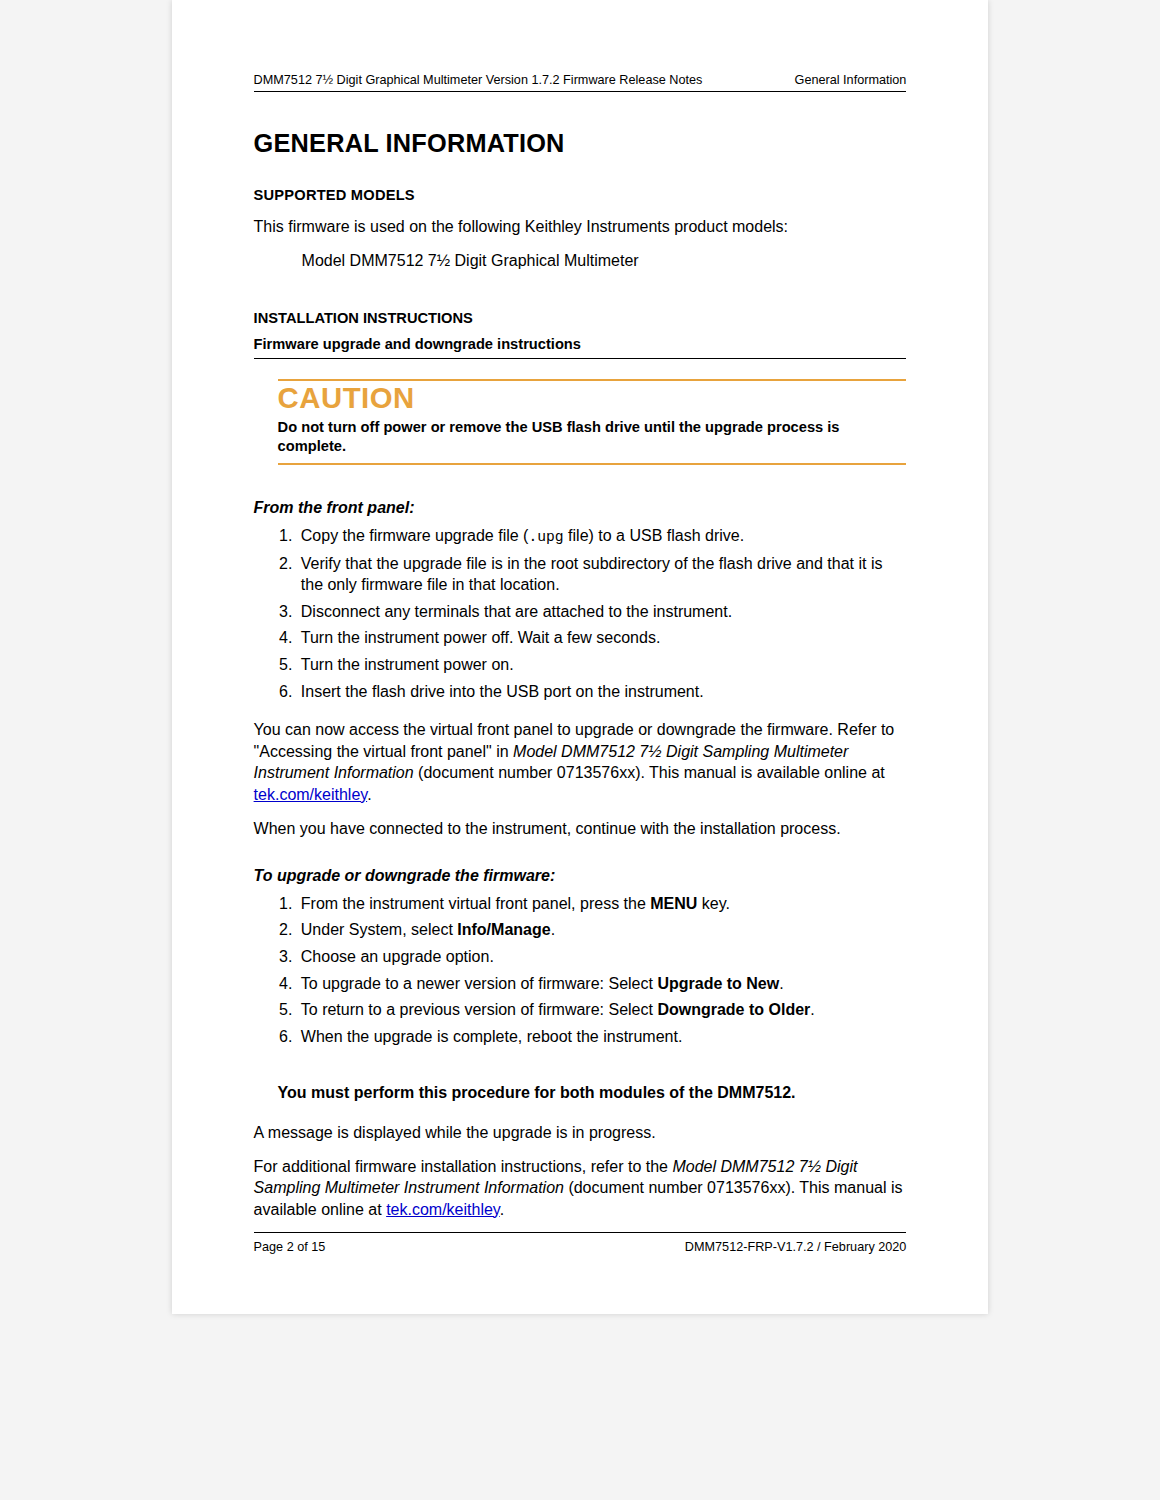DMM7512 7½ Digit Graphical Multimeter Version 1.7.2 Firmware Release Notes
General Information
GENERAL INFORMATION
SUPPORTED MODELS
This firmware is used on the following Keithley Instruments product models:
Model DMM7512 7½ Digit Graphical Multimeter
INSTALLATION INSTRUCTIONS
Firmware upgrade and downgrade instructions
CAUTION
Do not turn off power or remove the USB flash drive until the upgrade process is complete.
From the front panel:
Copy the firmware upgrade file (.upg file) to a USB flash drive.
Verify that the upgrade file is in the root subdirectory of the flash drive and that it is the only firmware file in that location.
Disconnect any terminals that are attached to the instrument.
Turn the instrument power off. Wait a few seconds.
Turn the instrument power on.
Insert the flash drive into the USB port on the instrument.
You can now access the virtual front panel to upgrade or downgrade the firmware. Refer to "Accessing the virtual front panel" in Model DMM7512 7½ Digit Sampling Multimeter Instrument Information (document number 0713576xx). This manual is available online at tek.com/keithley.
When you have connected to the instrument, continue with the installation process.
To upgrade or downgrade the firmware:
From the instrument virtual front panel, press the MENU key.
Under System, select Info/Manage.
Choose an upgrade option.
To upgrade to a newer version of firmware: Select Upgrade to New.
To return to a previous version of firmware: Select Downgrade to Older.
When the upgrade is complete, reboot the instrument.
You must perform this procedure for both modules of the DMM7512.
A message is displayed while the upgrade is in progress.
For additional firmware installation instructions, refer to the Model DMM7512 7½ Digit Sampling Multimeter Instrument Information (document number 0713576xx). This manual is available online at tek.com/keithley.
Page 2 of 15
DMM7512-FRP-V1.7.2 / February 2020